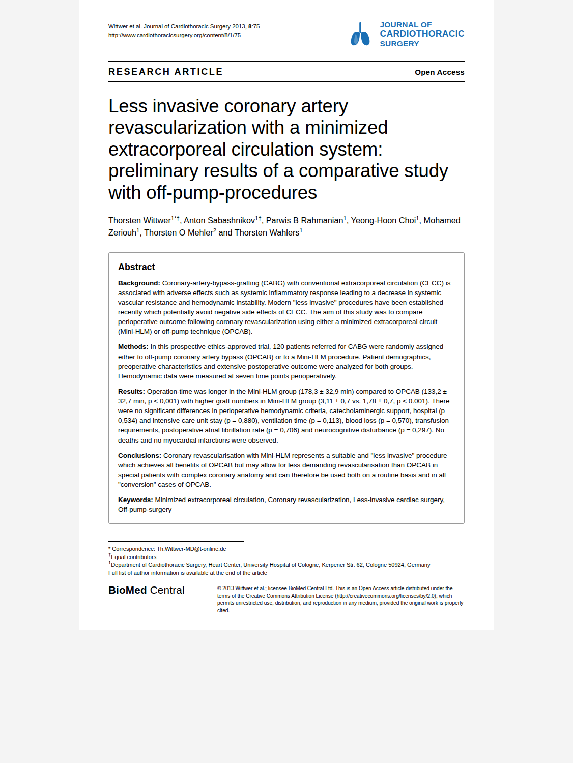Wittwer et al. Journal of Cardiothoracic Surgery 2013, 8:75
http://www.cardiothoracicsurgery.org/content/8/1/75
JOURNAL OF CARDIOTHORACIC SURGERY
RESEARCH ARTICLE
Open Access
Less invasive coronary artery revascularization with a minimized extracorporeal circulation system: preliminary results of a comparative study with off-pump-procedures
Thorsten Wittwer1*†, Anton Sabashnikov1†, Parwis B Rahmanian1, Yeong-Hoon Choi1, Mohamed Zeriouh1, Thorsten O Mehler2 and Thorsten Wahlers1
Abstract
Background: Coronary-artery-bypass-grafting (CABG) with conventional extracorporeal circulation (CECC) is associated with adverse effects such as systemic inflammatory response leading to a decrease in systemic vascular resistance and hemodynamic instability. Modern "less invasive" procedures have been established recently which potentially avoid negative side effects of CECC. The aim of this study was to compare perioperative outcome following coronary revascularization using either a minimized extracorporeal circuit (Mini-HLM) or off-pump technique (OPCAB).
Methods: In this prospective ethics-approved trial, 120 patients referred for CABG were randomly assigned either to off-pump coronary artery bypass (OPCAB) or to a Mini-HLM procedure. Patient demographics, preoperative characteristics and extensive postoperative outcome were analyzed for both groups. Hemodynamic data were measured at seven time points perioperatively.
Results: Operation-time was longer in the Mini-HLM group (178,3 ± 32,9 min) compared to OPCAB (133,2 ± 32,7 min, p < 0,001) with higher graft numbers in Mini-HLM group (3,11 ± 0,7 vs. 1,78 ± 0,7, p < 0.001). There were no significant differences in perioperative hemodynamic criteria, catecholaminergic support, hospital (p = 0,534) and intensive care unit stay (p = 0,880), ventilation time (p = 0,113), blood loss (p = 0,570), transfusion requirements, postoperative atrial fibrillation rate (p = 0,706) and neurocognitive disturbance (p = 0,297). No deaths and no myocardial infarctions were observed.
Conclusions: Coronary revascularisation with Mini-HLM represents a suitable and "less invasive" procedure which achieves all benefits of OPCAB but may allow for less demanding revascularisation than OPCAB in special patients with complex coronary anatomy and can therefore be used both on a routine basis and in all "conversion" cases of OPCAB.
Keywords: Minimized extracorporeal circulation, Coronary revascularization, Less-invasive cardiac surgery, Off-pump-surgery
* Correspondence: Th.Wittwer-MD@t-online.de
†Equal contributors
1Department of Cardiothoracic Surgery, Heart Center, University Hospital of Cologne, Kerpener Str. 62, Cologne 50924, Germany
Full list of author information is available at the end of the article
BioMed Central
© 2013 Wittwer et al.; licensee BioMed Central Ltd. This is an Open Access article distributed under the terms of the Creative Commons Attribution License (http://creativecommons.org/licenses/by/2.0), which permits unrestricted use, distribution, and reproduction in any medium, provided the original work is properly cited.